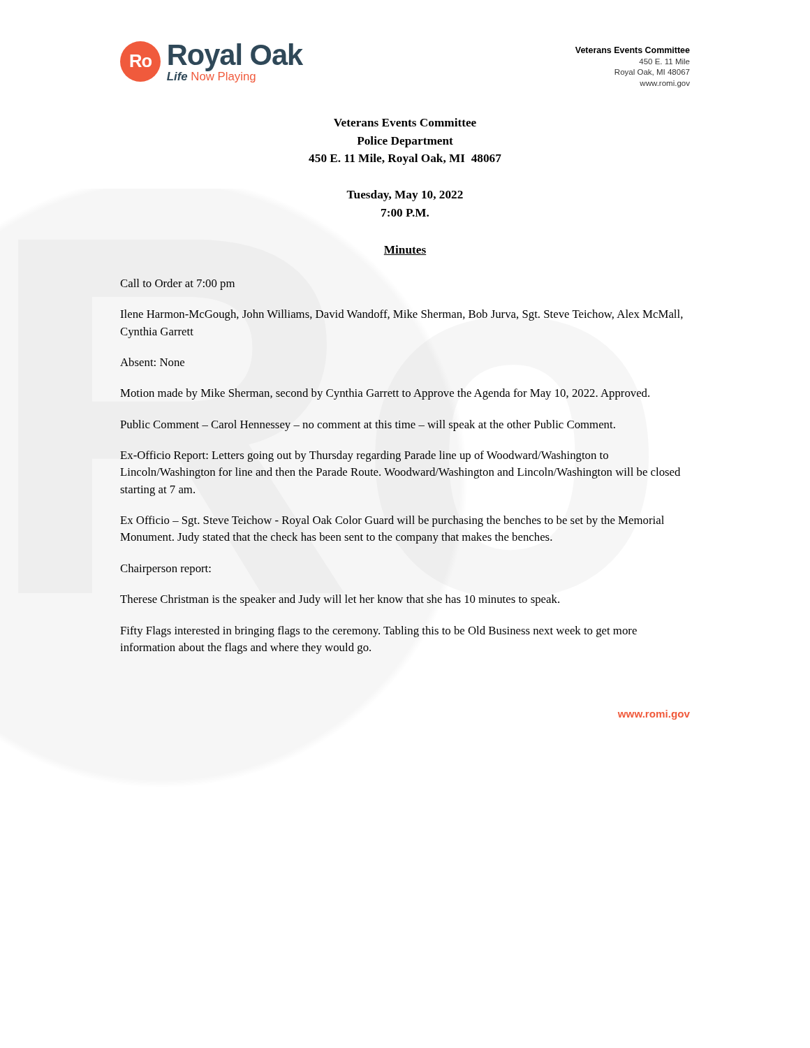Ro
Royal Oak
Life Now Playing
Veterans Events Committee
450 E. 11 Mile
Royal Oak, MI 48067
www.romi.gov
Veterans Events Committee Police Department 450 E. 11 Mile, Royal Oak, MI 48067
Tuesday, May 10, 2022
7:00 P.M.
Minutes
Call to Order at 7:00 pm
Ilene Harmon-McGough, John Williams, David Wandoff, Mike Sherman, Bob Jurva, Sgt. Steve Teichow, Alex McMall, Cynthia Garrett
Absent: None
Motion made by Mike Sherman, second by Cynthia Garrett to Approve the Agenda for May 10, 2022. Approved.
Public Comment – Carol Hennessey – no comment at this time – will speak at the other Public Comment.
Ex-Officio Report: Letters going out by Thursday regarding Parade line up of Woodward/Washington to Lincoln/Washington for line and then the Parade Route. Woodward/Washington and Lincoln/Washington will be closed starting at 7 am.
Ex Officio – Sgt. Steve Teichow - Royal Oak Color Guard will be purchasing the benches to be set by the Memorial Monument. Judy stated that the check has been sent to the company that makes the benches.
Chairperson report:
Therese Christman is the speaker and Judy will let her know that she has 10 minutes to speak.
Fifty Flags interested in bringing flags to the ceremony. Tabling this to be Old Business next week to get more information about the flags and where they would go.
www.romi.gov